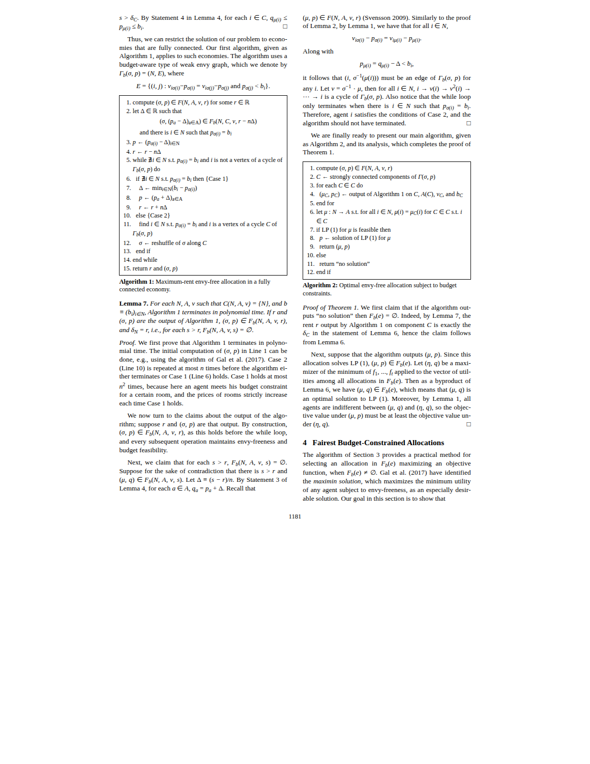s > δC. By Statement 4 in Lemma 4, for each i ∈ C, qμ(i) ≤ pμ(i) ≤ bi. □
Thus, we can restrict the solution of our problem to economies that are fully connected. Our first algorithm, given as Algorithm 1, applies to such economies. The algorithm uses a budget-aware type of weak envy graph, which we denote by Γb(σ, p) = (N, E), where
E = {(i, j) : viσ(i)−pσ(i) = viσ(j)−pσ(j) and pσ(j) < bi}.
compute (σ, p) ∈ F(N, A, v, r) for some r ∈ ℝ
let Δ ∈ ℝ such that
(σ, (pa − Δ)a∈A) ∈ Fb(N, C, v, r − n Δ)
and there is i ∈ N such that pσ(i) = bi
p ← (pσ(i) − Δ)i∈N
r ← r − n Δ
while ∄i ∈ N s.t. pσ(i) = bi and i is not a vertex of a cycle of Γb(σ, p) do
if ∄i ∈ N s.t. pσ(i) = bi then {Case 1}
Δ ← mini∈N(bi − pσ(i))
p ← (pa + Δ)a∈A
r ← r + n Δ
else {Case 2}
find i ∈ N s.t. pσ(i) = bi and i is a vertex of a cycle C of Γb(σ, p)
σ ← reshuffle of σ along C
end if
end while
return r and (σ, p)
Algorithm 1: Maximum-rent envy-free allocation in a fully connected economy.
Lemma 7. For each N, A, v such that C(N, A, v) = {N}, and b ≡ (bi)i∈N, Algorithm 1 terminates in polynomial time. If r and (σ, p) are the output of Algorithm 1, (σ, p) ∈ Fb(N, A, v, r), and δN = r, i.e., for each s > r, Fb(N, A, v, s) = ∅.
Proof. We first prove that Algorithm 1 terminates in polynomial time. The initial computation of (σ, p) in Line 1 can be done, e.g., using the algorithm of Gal et al. (2017). Case 2 (Line 10) is repeated at most n times before the algorithm either terminates or Case 1 (Line 6) holds. Case 1 holds at most n 2 times, because here an agent meets his budget constraint for a certain room, and the prices of rooms strictly increase each time Case 1 holds.
We now turn to the claims about the output of the algorithm; suppose r and (σ, p) are that output. By construction, (σ, p) ∈ Fb(N, A, v, r), as this holds before the while loop, and every subsequent operation maintains envy-freeness and budget feasibility.
Next, we claim that for each s > r, Fb(N, A, v, s) = ∅. Suppose for the sake of contradiction that there is s > r and (μ, q) ∈ Fb(N, A, v, s). Let Δ ≡ (s − r)/n. By Statement 3 of Lemma 4, for each a ∈ A, qa = pa + Δ. Recall that
(μ, p) ∈ F(N, A, v, r) (Svensson 2009). Similarly to the proof of Lemma 2, by Lemma 1, we have that for all i ∈ N,
viσ(i) − pσ(i) = viμ(i) − pμ(i).
Along with
pμ(i) = qμ(i) − Δ < bi,
it follows that (i, σ−1(μ(i))) must be an edge of Γb(σ, p) for any i. Let ν = σ−1 · μ, then for all i ∈ N, i → ν(i) → ν 2(i) → ··· → i is a cycle of Γb(σ, p). Also notice that the while loop only terminates when there is i ∈ N such that pσ(i) = bi. Therefore, agent i satisfies the conditions of Case 2, and the algorithm should not have terminated. □
We are finally ready to present our main algorithm, given as Algorithm 2, and its analysis, which completes the proof of Theorem 1.
compute (σ, p) ∈ F(N, A, v, r)
C ← strongly connected components of Γ(σ, p)
for each C ∈ C do
(μC, pC) ← output of Algorithm 1 on C, A(C), vC, and bC
end for
let μ : N → A s.t. for all i ∈ N, μ(i) = μC(i) for C ∈ C s.t. i ∈ C
if LP (1) for μ is feasible then
p ← solution of LP (1) for μ
return (μ, p)
else
return “no solution”
end if
Algorithm 2: Optimal envy-free allocation subject to budget constraints.
Proof of Theorem 1. We first claim that if the algorithm outputs “no solution” then Fb(e) = ∅. Indeed, by Lemma 7, the rent r output by Algorithm 1 on component C is exactly the δC in the statement of Lemma 6, hence the claim follows from Lemma 6.
Next, suppose that the algorithm outputs (μ, p). Since this allocation solves LP (1), (μ, p) ∈ Fb(e). Let (η, q) be a maximizer of the minimum of f 1, ..., ft applied to the vector of utilities among all allocations in Fb(e). Then as a byproduct of Lemma 6, we have (μ, q) ∈ Fb(e), which means that (μ, q) is an optimal solution to LP (1). Moreover, by Lemma 1, all agents are indifferent between (μ, q) and (η, q), so the objective value under (μ, p) must be at least the objective value under (η, q). □
4 Fairest Budget-Constrained Allocations
The algorithm of Section 3 provides a practical method for selecting an allocation in Fb(e) maximizing an objective function, when Fb(e) ≠ ∅. Gal et al. (2017) have identified the maximin solution, which maximizes the minimum utility of any agent subject to envy-freeness, as an especially desirable solution. Our goal in this section is to show that
1181